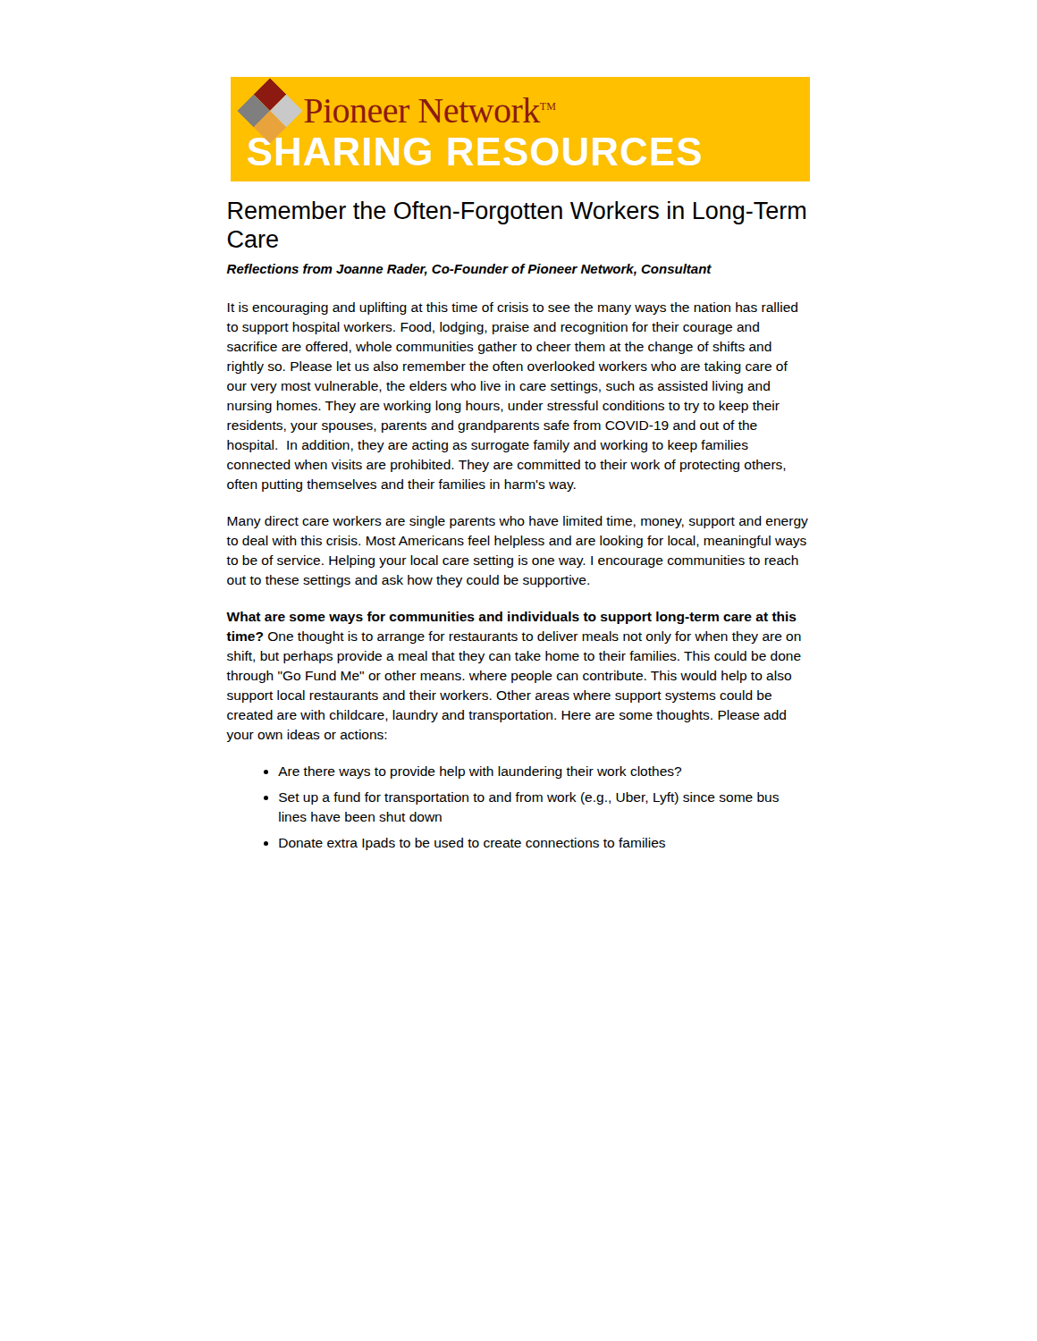Pioneer NetworkTM
SHARING RESOURCES
Remember the Often-Forgotten Workers in Long-Term Care
Reflections from Joanne Rader, Co-Founder of Pioneer Network, Consultant
It is encouraging and uplifting at this time of crisis to see the many ways the nation has rallied to support hospital workers. Food, lodging, praise and recognition for their courage and sacrifice are offered, whole communities gather to cheer them at the change of shifts and rightly so. Please let us also remember the often overlooked workers who are taking care of our very most vulnerable, the elders who live in care settings, such as assisted living and nursing homes. They are working long hours, under stressful conditions to try to keep their residents, your spouses, parents and grandparents safe from COVID-19 and out of the hospital. In addition, they are acting as surrogate family and working to keep families connected when visits are prohibited. They are committed to their work of protecting others, often putting themselves and their families in harm's way.
Many direct care workers are single parents who have limited time, money, support and energy to deal with this crisis. Most Americans feel helpless and are looking for local, meaningful ways to be of service. Helping your local care setting is one way. I encourage communities to reach out to these settings and ask how they could be supportive.
What are some ways for communities and individuals to support long-term care at this time? One thought is to arrange for restaurants to deliver meals not only for when they are on shift, but perhaps provide a meal that they can take home to their families. This could be done through "Go Fund Me" or other means. where people can contribute. This would help to also support local restaurants and their workers. Other areas where support systems could be created are with childcare, laundry and transportation. Here are some thoughts. Please add your own ideas or actions:
Are there ways to provide help with laundering their work clothes?
Set up a fund for transportation to and from work (e.g., Uber, Lyft) since some bus lines have been shut down
Donate extra Ipads to be used to create connections to families